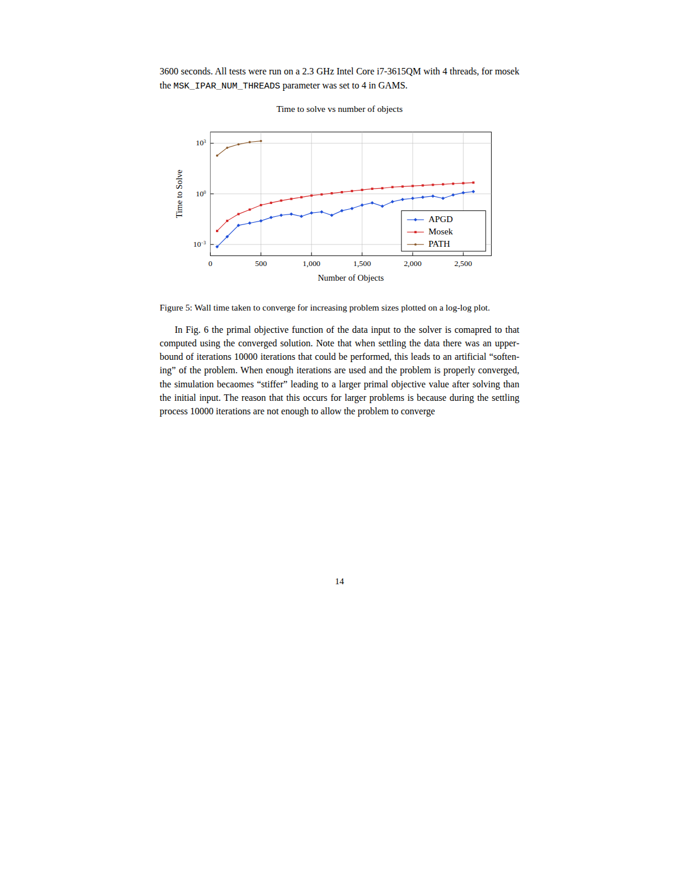3600 seconds. All tests were run on a 2.3 GHz Intel Core i7-3615QM with 4 threads, for mosek the MSK_IPAR_NUM_THREADS parameter was set to 4 in GAMS.
Time to solve vs number of objects
103 100 10−3 0 500 1,000 1,500 2,000 2,500 Number of Objects Time to Solve APGD Mosek PATH
Figure 5: Wall time taken to converge for increasing problem sizes plotted on a log-log plot.
In Fig. 6 the primal objective function of the data input to the solver is comapred to that computed using the converged solution. Note that when settling the data there was an upperbound of iterations 10000 iterations that could be performed, this leads to an artificial “softening” of the problem. When enough iterations are used and the problem is properly converged, the simulation becaomes “stiffer” leading to a larger primal objective value after solving than the initial input. The reason that this occurs for larger problems is because during the settling process 10000 iterations are not enough to allow the problem to converge
14